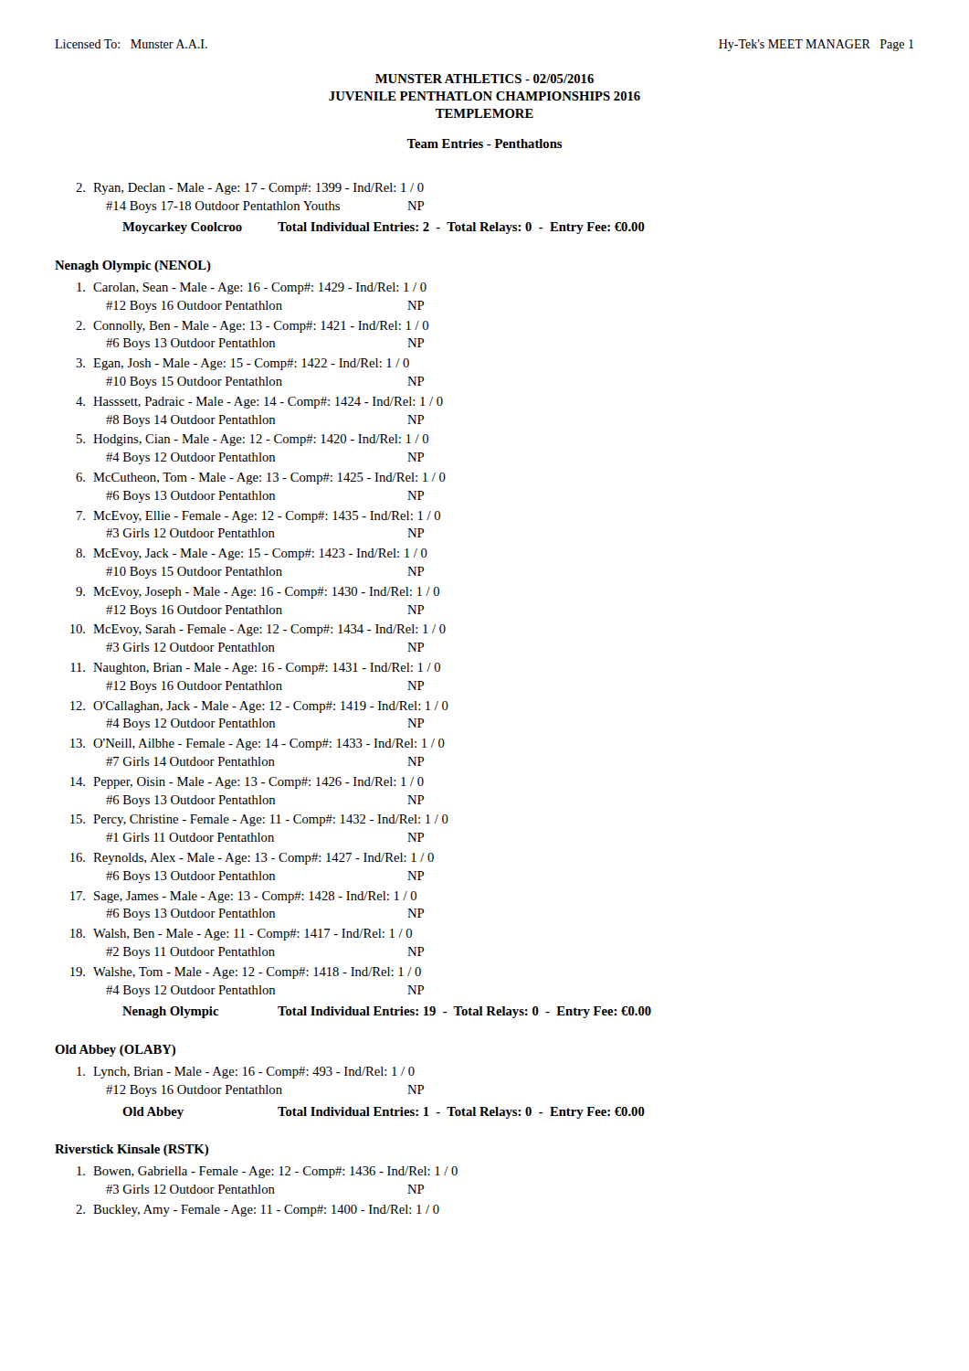Licensed To: Munster A.A.I.
Hy-Tek's MEET MANAGER Page 1
MUNSTER ATHLETICS - 02/05/2016
JUVENILE PENTHATLON CHAMPIONSHIPS 2016
TEMPLEMORE
Team Entries - Penthatlons
2. Ryan, Declan - Male - Age: 17 - Comp#: 1399 - Ind/Rel: 1 / 0
#14 Boys 17-18 Outdoor Pentathlon Youths NP
Moycarkey Coolcroo Total Individual Entries: 2 - Total Relays: 0 - Entry Fee: €0.00
Nenagh Olympic (NENOL)
1. Carolan, Sean - Male - Age: 16 - Comp#: 1429 - Ind/Rel: 1 / 0
#12 Boys 16 Outdoor Pentathlon NP
2. Connolly, Ben - Male - Age: 13 - Comp#: 1421 - Ind/Rel: 1 / 0
#6 Boys 13 Outdoor Pentathlon NP
3. Egan, Josh - Male - Age: 15 - Comp#: 1422 - Ind/Rel: 1 / 0
#10 Boys 15 Outdoor Pentathlon NP
4. Hasssett, Padraic - Male - Age: 14 - Comp#: 1424 - Ind/Rel: 1 / 0
#8 Boys 14 Outdoor Pentathlon NP
5. Hodgins, Cian - Male - Age: 12 - Comp#: 1420 - Ind/Rel: 1 / 0
#4 Boys 12 Outdoor Pentathlon NP
6. McCutheon, Tom - Male - Age: 13 - Comp#: 1425 - Ind/Rel: 1 / 0
#6 Boys 13 Outdoor Pentathlon NP
7. McEvoy, Ellie - Female - Age: 12 - Comp#: 1435 - Ind/Rel: 1 / 0
#3 Girls 12 Outdoor Pentathlon NP
8. McEvoy, Jack - Male - Age: 15 - Comp#: 1423 - Ind/Rel: 1 / 0
#10 Boys 15 Outdoor Pentathlon NP
9. McEvoy, Joseph - Male - Age: 16 - Comp#: 1430 - Ind/Rel: 1 / 0
#12 Boys 16 Outdoor Pentathlon NP
10. McEvoy, Sarah - Female - Age: 12 - Comp#: 1434 - Ind/Rel: 1 / 0
#3 Girls 12 Outdoor Pentathlon NP
11. Naughton, Brian - Male - Age: 16 - Comp#: 1431 - Ind/Rel: 1 / 0
#12 Boys 16 Outdoor Pentathlon NP
12. O'Callaghan, Jack - Male - Age: 12 - Comp#: 1419 - Ind/Rel: 1 / 0
#4 Boys 12 Outdoor Pentathlon NP
13. O'Neill, Ailbhe - Female - Age: 14 - Comp#: 1433 - Ind/Rel: 1 / 0
#7 Girls 14 Outdoor Pentathlon NP
14. Pepper, Oisin - Male - Age: 13 - Comp#: 1426 - Ind/Rel: 1 / 0
#6 Boys 13 Outdoor Pentathlon NP
15. Percy, Christine - Female - Age: 11 - Comp#: 1432 - Ind/Rel: 1 / 0
#1 Girls 11 Outdoor Pentathlon NP
16. Reynolds, Alex - Male - Age: 13 - Comp#: 1427 - Ind/Rel: 1 / 0
#6 Boys 13 Outdoor Pentathlon NP
17. Sage, James - Male - Age: 13 - Comp#: 1428 - Ind/Rel: 1 / 0
#6 Boys 13 Outdoor Pentathlon NP
18. Walsh, Ben - Male - Age: 11 - Comp#: 1417 - Ind/Rel: 1 / 0
#2 Boys 11 Outdoor Pentathlon NP
19. Walshe, Tom - Male - Age: 12 - Comp#: 1418 - Ind/Rel: 1 / 0
#4 Boys 12 Outdoor Pentathlon NP
Nenagh Olympic Total Individual Entries: 19 - Total Relays: 0 - Entry Fee: €0.00
Old Abbey (OLABY)
1. Lynch, Brian - Male - Age: 16 - Comp#: 493 - Ind/Rel: 1 / 0
#12 Boys 16 Outdoor Pentathlon NP
Old Abbey Total Individual Entries: 1 - Total Relays: 0 - Entry Fee: €0.00
Riverstick Kinsale (RSTK)
1. Bowen, Gabriella - Female - Age: 12 - Comp#: 1436 - Ind/Rel: 1 / 0
#3 Girls 12 Outdoor Pentathlon NP
2. Buckley, Amy - Female - Age: 11 - Comp#: 1400 - Ind/Rel: 1 / 0